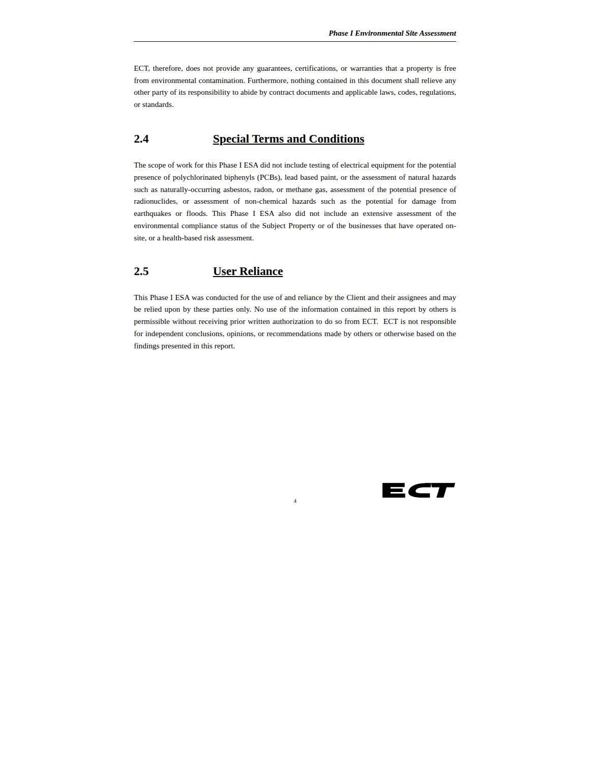Phase I Environmental Site Assessment
ECT, therefore, does not provide any guarantees, certifications, or warranties that a property is free from environmental contamination. Furthermore, nothing contained in this document shall relieve any other party of its responsibility to abide by contract documents and applicable laws, codes, regulations, or standards.
2.4 Special Terms and Conditions
The scope of work for this Phase I ESA did not include testing of electrical equipment for the potential presence of polychlorinated biphenyls (PCBs), lead based paint, or the assessment of natural hazards such as naturally-occurring asbestos, radon, or methane gas, assessment of the potential presence of radionuclides, or assessment of non-chemical hazards such as the potential for damage from earthquakes or floods. This Phase I ESA also did not include an extensive assessment of the environmental compliance status of the Subject Property or of the businesses that have operated on-site, or a health-based risk assessment.
2.5 User Reliance
This Phase I ESA was conducted for the use of and reliance by the Client and their assignees and may be relied upon by these parties only. No use of the information contained in this report by others is permissible without receiving prior written authorization to do so from ECT. ECT is not responsible for independent conclusions, opinions, or recommendations made by others or otherwise based on the findings presented in this report.
4